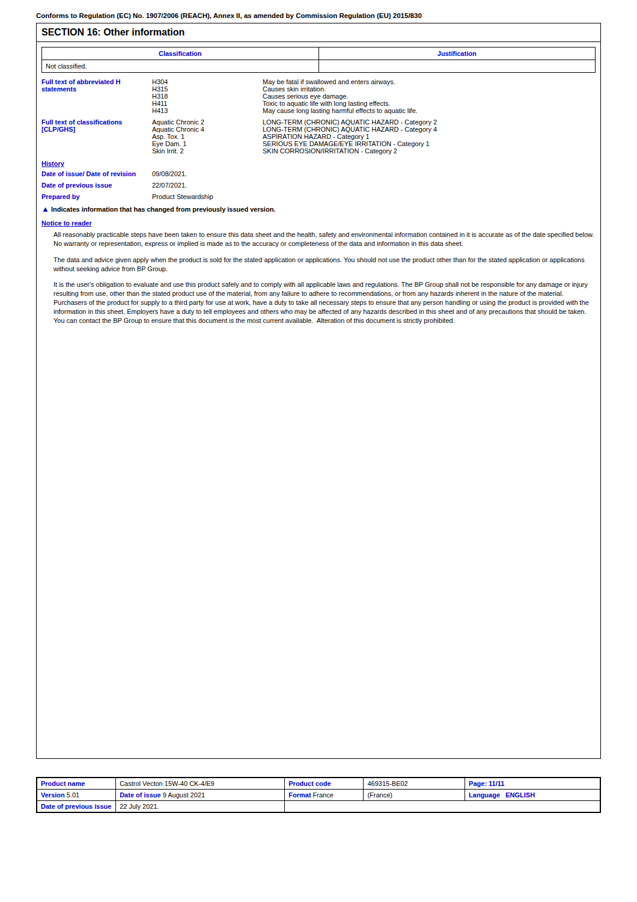Conforms to Regulation (EC) No. 1907/2006 (REACH), Annex II, as amended by Commission Regulation (EU) 2015/830
SECTION 16: Other information
| Classification | Justification |
| --- | --- |
| Not classified. | |
| Full text of abbreviated H statements | H304 H315 H318 H411 H413 | May be fatal if swallowed and enters airways. Causes skin irritation. Causes serious eye damage. Toxic to aquatic life with long lasting effects. May cause long lasting harmful effects to aquatic life. |
| Full text of classifications [CLP/GHS] | Aquatic Chronic 2 Aquatic Chronic 4 Asp. Tox. 1 Eye Dam. 1 Skin Irrit. 2 | LONG-TERM (CHRONIC) AQUATIC HAZARD - Category 2 LONG-TERM (CHRONIC) AQUATIC HAZARD - Category 4 ASPIRATION HAZARD - Category 1 SERIOUS EYE DAMAGE/EYE IRRITATION - Category 1 SKIN CORROSION/IRRITATION - Category 2 |
History
| Date of issue/ Date of revision | 09/08/2021. |
| Date of previous issue | 22/07/2021. |
| Prepared by | Product Stewardship |
▲ Indicates information that has changed from previously issued version.
Notice to reader
All reasonably practicable steps have been taken to ensure this data sheet and the health, safety and environmental information contained in it is accurate as of the date specified below. No warranty or representation, express or implied is made as to the accuracy or completeness of the data and information in this data sheet.
The data and advice given apply when the product is sold for the stated application or applications. You should not use the product other than for the stated application or applications without seeking advice from BP Group.
It is the user's obligation to evaluate and use this product safely and to comply with all applicable laws and regulations. The BP Group shall not be responsible for any damage or injury resulting from use, other than the stated product use of the material, from any failure to adhere to recommendations, or from any hazards inherent in the nature of the material. Purchasers of the product for supply to a third party for use at work, have a duty to take all necessary steps to ensure that any person handling or using the product is provided with the information in this sheet. Employers have a duty to tell employees and others who may be affected of any hazards described in this sheet and of any precautions that should be taken. You can contact the BP Group to ensure that this document is the most current available. Alteration of this document is strictly prohibited.
| Product name | Castrol Vecton 15W-40 CK-4/E9 | Product code | 469315-BE02 | Page: 11/11 |
| Version 5.01 | Date of issue 9 August 2021 | Format France | (France) | Language ENGLISH |
| Date of previous issue | 22 July 2021. | |